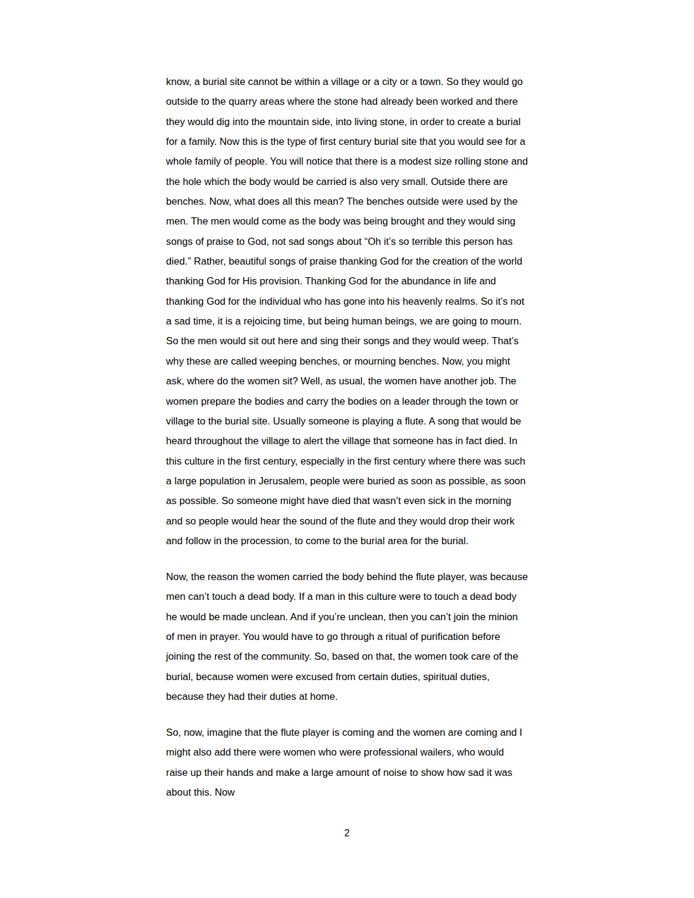know, a burial site cannot be within a village or a city or a town. So they would go outside to the quarry areas where the stone had already been worked and there they would dig into the mountain side, into living stone, in order to create a burial for a family. Now this is the type of first century burial site that you would see for a whole family of people. You will notice that there is a modest size rolling stone and the hole which the body would be carried is also very small. Outside there are benches. Now, what does all this mean? The benches outside were used by the men. The men would come as the body was being brought and they would sing songs of praise to God, not sad songs about “Oh it’s so terrible this person has died.” Rather, beautiful songs of praise thanking God for the creation of the world thanking God for His provision. Thanking God for the abundance in life and thanking God for the individual who has gone into his heavenly realms. So it’s not a sad time, it is a rejoicing time, but being human beings, we are going to mourn. So the men would sit out here and sing their songs and they would weep. That’s why these are called weeping benches, or mourning benches. Now, you might ask, where do the women sit? Well, as usual, the women have another job. The women prepare the bodies and carry the bodies on a leader through the town or village to the burial site. Usually someone is playing a flute. A song that would be heard throughout the village to alert the village that someone has in fact died. In this culture in the first century, especially in the first century where there was such a large population in Jerusalem, people were buried as soon as possible, as soon as possible. So someone might have died that wasn’t even sick in the morning and so people would hear the sound of the flute and they would drop their work and follow in the procession, to come to the burial area for the burial.
Now, the reason the women carried the body behind the flute player, was because men can’t touch a dead body. If a man in this culture were to touch a dead body he would be made unclean. And if you’re unclean, then you can’t join the minion of men in prayer. You would have to go through a ritual of purification before joining the rest of the community. So, based on that, the women took care of the burial, because women were excused from certain duties, spiritual duties, because they had their duties at home.
So, now, imagine that the flute player is coming and the women are coming and I might also add there were women who were professional wailers, who would raise up their hands and make a large amount of noise to show how sad it was about this. Now
2